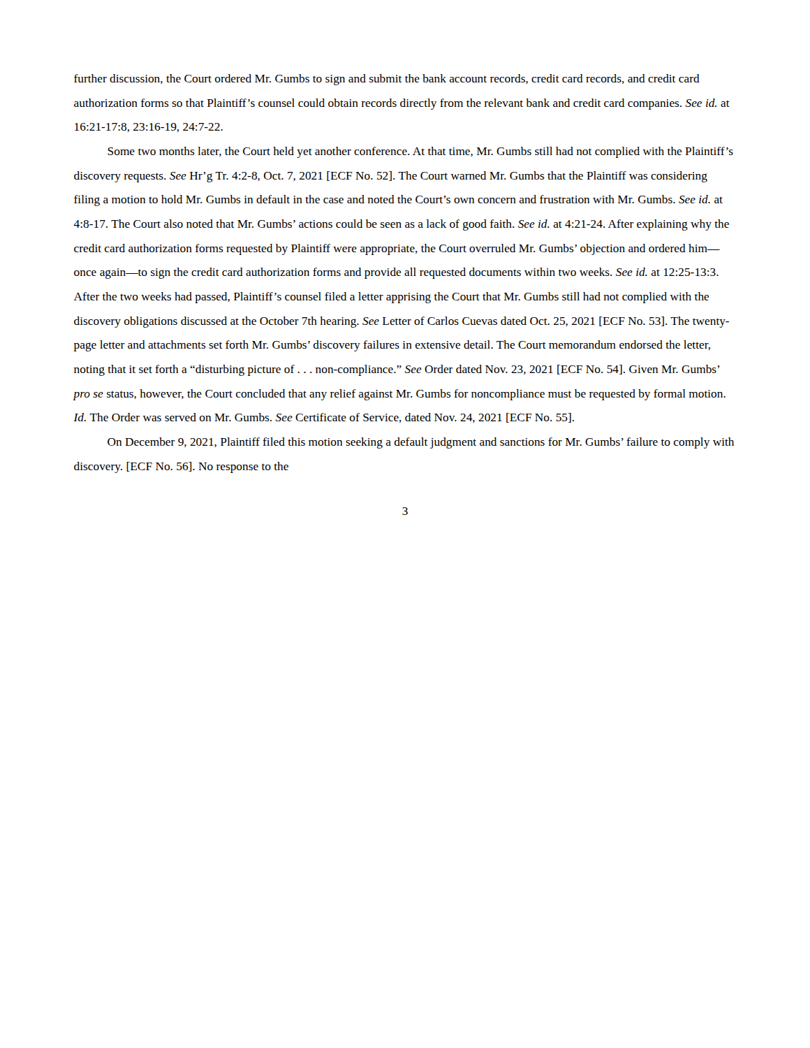further discussion, the Court ordered Mr. Gumbs to sign and submit the bank account records, credit card records, and credit card authorization forms so that Plaintiff’s counsel could obtain records directly from the relevant bank and credit card companies. See id. at 16:21-17:8, 23:16-19, 24:7-22.
Some two months later, the Court held yet another conference. At that time, Mr. Gumbs still had not complied with the Plaintiff’s discovery requests. See Hr’g Tr. 4:2-8, Oct. 7, 2021 [ECF No. 52]. The Court warned Mr. Gumbs that the Plaintiff was considering filing a motion to hold Mr. Gumbs in default in the case and noted the Court’s own concern and frustration with Mr. Gumbs. See id. at 4:8-17. The Court also noted that Mr. Gumbs’ actions could be seen as a lack of good faith. See id. at 4:21-24. After explaining why the credit card authorization forms requested by Plaintiff were appropriate, the Court overruled Mr. Gumbs’ objection and ordered him—once again—to sign the credit card authorization forms and provide all requested documents within two weeks. See id. at 12:25-13:3. After the two weeks had passed, Plaintiff’s counsel filed a letter apprising the Court that Mr. Gumbs still had not complied with the discovery obligations discussed at the October 7th hearing. See Letter of Carlos Cuevas dated Oct. 25, 2021 [ECF No. 53]. The twenty-page letter and attachments set forth Mr. Gumbs’ discovery failures in extensive detail. The Court memorandum endorsed the letter, noting that it set forth a “disturbing picture of . . . non-compliance.” See Order dated Nov. 23, 2021 [ECF No. 54]. Given Mr. Gumbs’ pro se status, however, the Court concluded that any relief against Mr. Gumbs for noncompliance must be requested by formal motion. Id. The Order was served on Mr. Gumbs. See Certificate of Service, dated Nov. 24, 2021 [ECF No. 55].
On December 9, 2021, Plaintiff filed this motion seeking a default judgment and sanctions for Mr. Gumbs’ failure to comply with discovery. [ECF No. 56]. No response to the
3